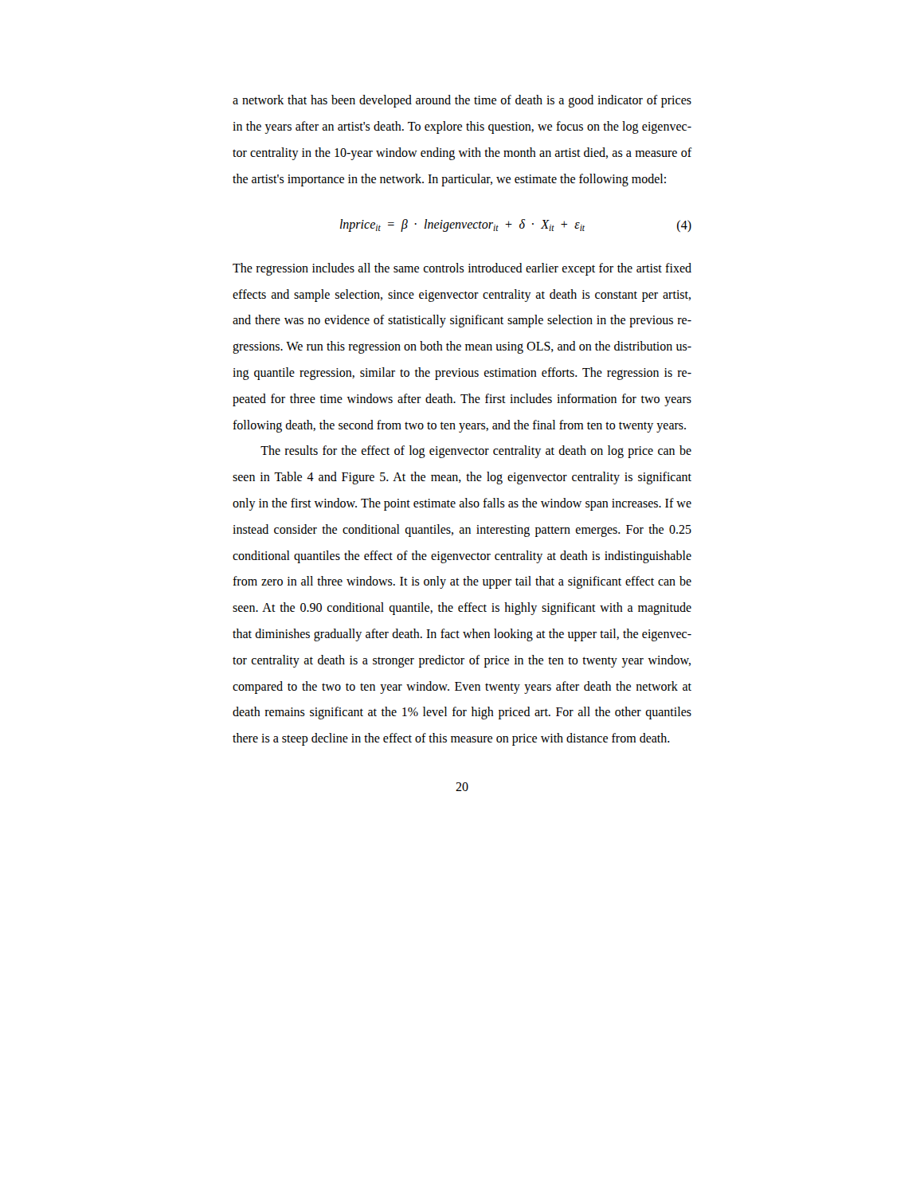a network that has been developed around the time of death is a good indicator of prices in the years after an artist's death. To explore this question, we focus on the log eigenvector centrality in the 10-year window ending with the month an artist died, as a measure of the artist's importance in the network. In particular, we estimate the following model:
lnprice it = β · lneigenvector it + δ · Xit + εit (4)
The regression includes all the same controls introduced earlier except for the artist fixed effects and sample selection, since eigenvector centrality at death is constant per artist, and there was no evidence of statistically significant sample selection in the previous regressions. We run this regression on both the mean using OLS, and on the distribution using quantile regression, similar to the previous estimation efforts. The regression is repeated for three time windows after death. The first includes information for two years following death, the second from two to ten years, and the final from ten to twenty years.
The results for the effect of log eigenvector centrality at death on log price can be seen in Table 4 and Figure 5. At the mean, the log eigenvector centrality is significant only in the first window. The point estimate also falls as the window span increases. If we instead consider the conditional quantiles, an interesting pattern emerges. For the 0.25 conditional quantiles the effect of the eigenvector centrality at death is indistinguishable from zero in all three windows. It is only at the upper tail that a significant effect can be seen. At the 0.90 conditional quantile, the effect is highly significant with a magnitude that diminishes gradually after death. In fact when looking at the upper tail, the eigenvector centrality at death is a stronger predictor of price in the ten to twenty year window, compared to the two to ten year window. Even twenty years after death the network at death remains significant at the 1% level for high priced art. For all the other quantiles there is a steep decline in the effect of this measure on price with distance from death.
20